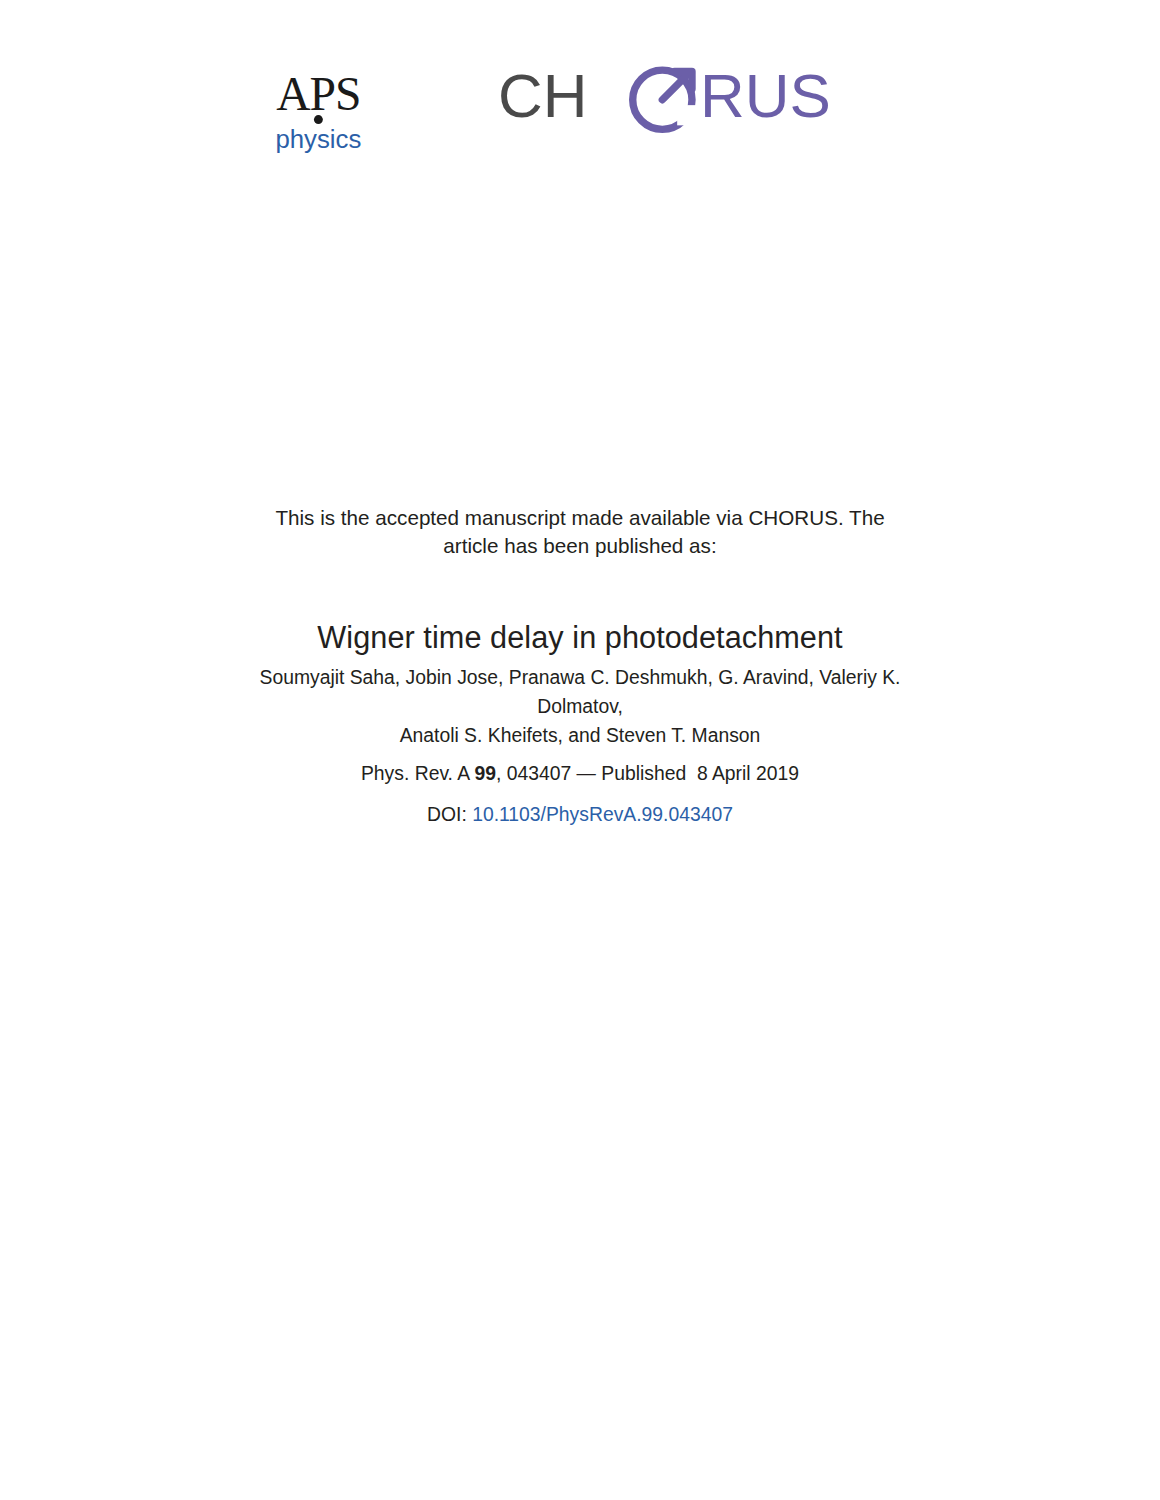APS physics
CH RUS
This is the accepted manuscript made available via CHORUS. The article has been published as:
Wigner time delay in photodetachment
Soumyajit Saha, Jobin Jose, Pranawa C. Deshmukh, G. Aravind, Valeriy K. Dolmatov,
Anatoli S. Kheifets, and Steven T. Manson
Phys. Rev. A 99, 043407 — Published 8 April 2019
DOI: 10.1103/PhysRevA.99.043407